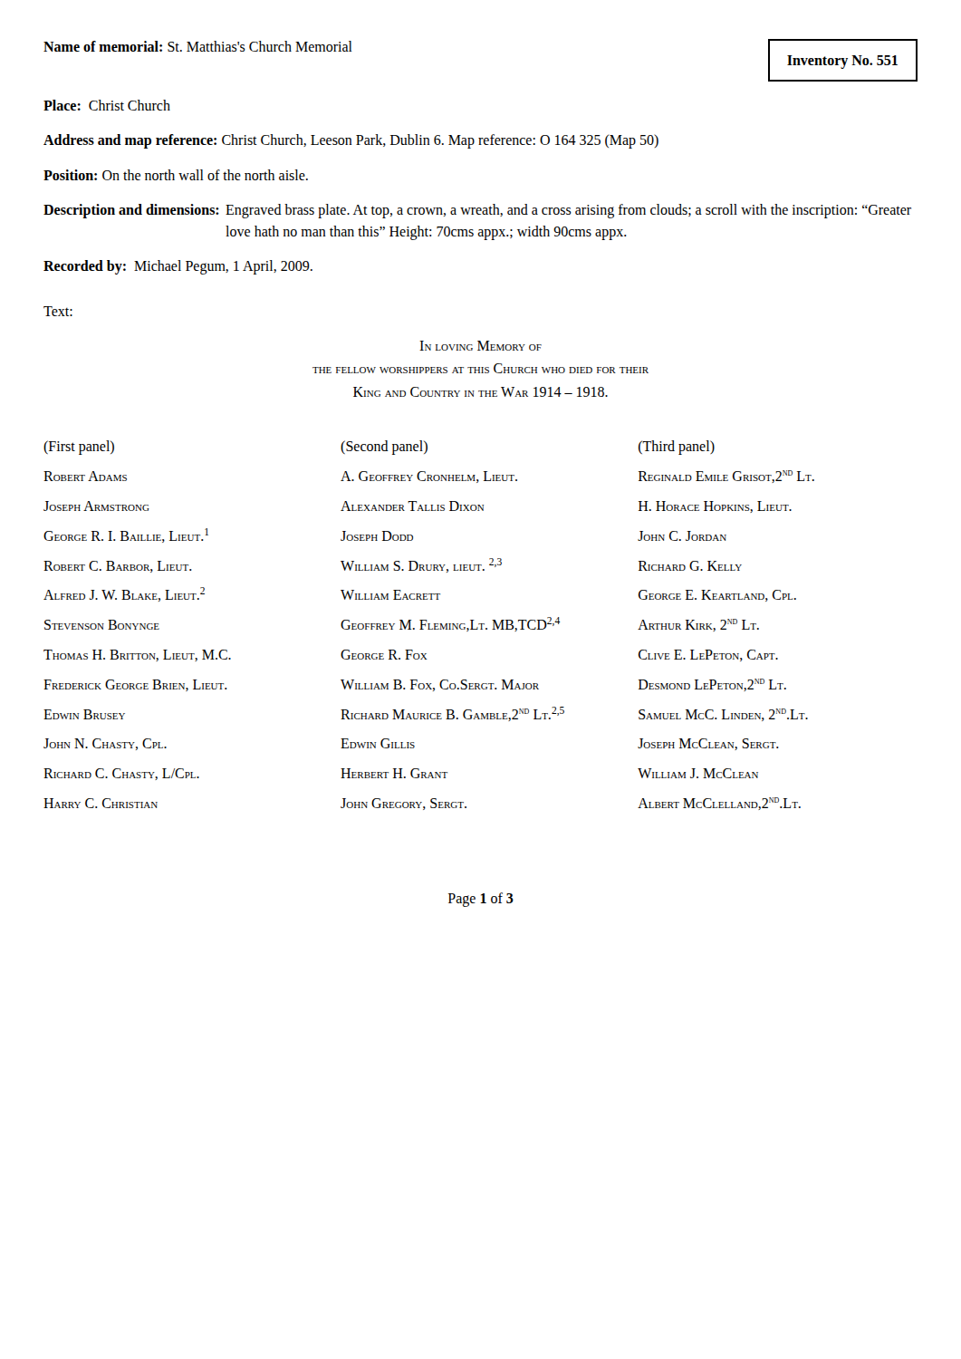Name of memorial: St. Matthias's Church Memorial
Inventory No. 551
Place: Christ Church
Address and map reference: Christ Church, Leeson Park, Dublin 6. Map reference: O 164 325 (Map 50)
Position: On the north wall of the north aisle.
Description and dimensions: Engraved brass plate. At top, a crown, a wreath, and a cross arising from clouds; a scroll with the inscription: “Greater love hath no man than this” Height: 70cms appx.; width 90cms appx.
Recorded by: Michael Pegum, 1 April, 2009.
Text:
In loving Memory of
the fellow worshippers at this Church who died for their
King and Country in the War 1914 – 1918.
(First panel)
Robert Adams
Joseph Armstrong
George R. I. Baillie, Lieut.1
Robert C. Barbor, Lieut.
Alfred J. W. Blake, Lieut.2
Stevenson Bonynge
Thomas H. Britton, Lieut, M.C.
Frederick George Brien, Lieut.
Edwin Brusey
John N. Chasty, Cpl.
Richard C. Chasty, L/Cpl.
Harry C. Christian
(Second panel)
A. Geoffrey Cronhelm, Lieut.
Alexander Tallis Dixon
Joseph Dodd
William S. Drury, lieut. 2,3
William Eacrett
Geoffrey M. Fleming,Lt. MB,TCD2,4
George R. Fox
William B. Fox, Co.Sergt. Major
Richard Maurice B. Gamble,2nd Lt.2,5
Edwin Gillis
Herbert H. Grant
John Gregory, Sergt.
(Third panel)
Reginald Emile Grisot,2nd Lt.
H. Horace Hopkins, Lieut.
John C. Jordan
Richard G. Kelly
George E. Keartland, Cpl.
Arthur Kirk, 2nd Lt.
Clive E. LePeton, Capt.
Desmond LePeton,2nd Lt.
Samuel McC. Linden, 2nd.Lt.
Joseph McClean, Sergt.
William J. McClean
Albert McClelland,2nd.Lt.
Page 1 of 3